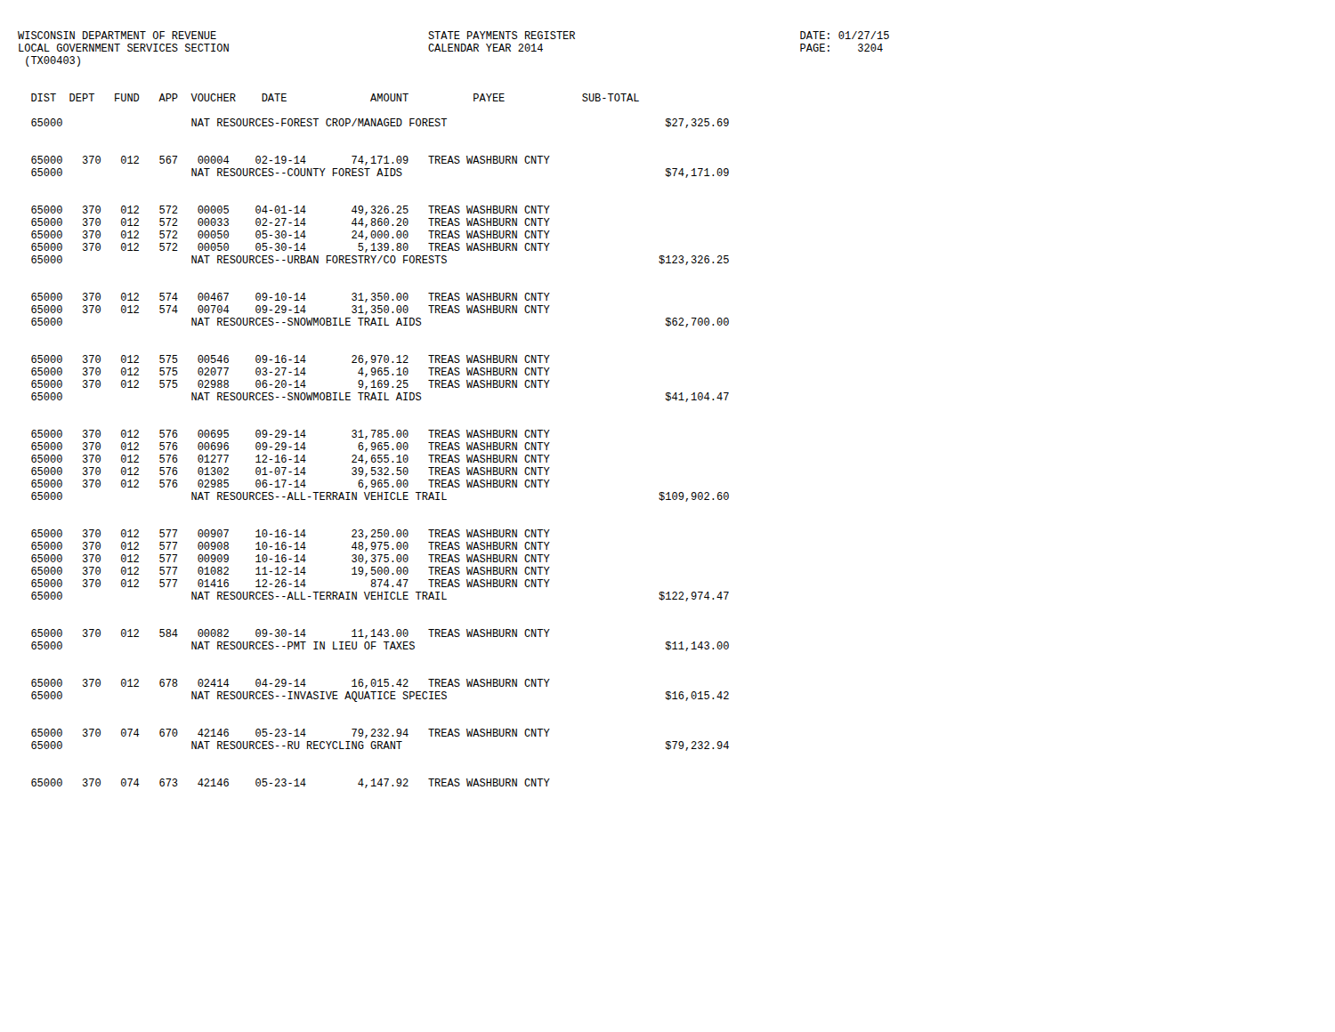WISCONSIN DEPARTMENT OF REVENUE STATE PAYMENTS REGISTER DATE: 01/27/15 LOCAL GOVERNMENT SERVICES SECTION CALENDAR YEAR 2014 PAGE: 3204 (TX00403) DIST DEPT FUND APP VOUCHER DATE AMOUNT PAYEE SUB-TOTAL 65000 NAT RESOURCES-FOREST CROP/MANAGED FOREST $27,325.69 65000 370 012 567 00004 02-19-14 74,171.09 TREAS WASHBURN CNTY 65000 NAT RESOURCES--COUNTY FOREST AIDS $74,171.09 65000 370 012 572 00005 04-01-14 49,326.25 TREAS WASHBURN CNTY 65000 370 012 572 00033 02-27-14 44,860.20 TREAS WASHBURN CNTY 65000 370 012 572 00050 05-30-14 24,000.00 TREAS WASHBURN CNTY 65000 370 012 572 00050 05-30-14 5,139.80 TREAS WASHBURN CNTY 65000 NAT RESOURCES--URBAN FORESTRY/CO FORESTS $123,326.25 65000 370 012 574 00467 09-10-14 31,350.00 TREAS WASHBURN CNTY 65000 370 012 574 00704 09-29-14 31,350.00 TREAS WASHBURN CNTY 65000 NAT RESOURCES--SNOWMOBILE TRAIL AIDS $62,700.00 65000 370 012 575 00546 09-16-14 26,970.12 TREAS WASHBURN CNTY 65000 370 012 575 02077 03-27-14 4,965.10 TREAS WASHBURN CNTY 65000 370 012 575 02988 06-20-14 9,169.25 TREAS WASHBURN CNTY 65000 NAT RESOURCES--SNOWMOBILE TRAIL AIDS $41,104.47 65000 370 012 576 00695 09-29-14 31,785.00 TREAS WASHBURN CNTY 65000 370 012 576 00696 09-29-14 6,965.00 TREAS WASHBURN CNTY 65000 370 012 576 01277 12-16-14 24,655.10 TREAS WASHBURN CNTY 65000 370 012 576 01302 01-07-14 39,532.50 TREAS WASHBURN CNTY 65000 370 012 576 02985 06-17-14 6,965.00 TREAS WASHBURN CNTY 65000 NAT RESOURCES--ALL-TERRAIN VEHICLE TRAIL $109,902.60 65000 370 012 577 00907 10-16-14 23,250.00 TREAS WASHBURN CNTY 65000 370 012 577 00908 10-16-14 48,975.00 TREAS WASHBURN CNTY 65000 370 012 577 00909 10-16-14 30,375.00 TREAS WASHBURN CNTY 65000 370 012 577 01082 11-12-14 19,500.00 TREAS WASHBURN CNTY 65000 370 012 577 01416 12-26-14 874.47 TREAS WASHBURN CNTY 65000 NAT RESOURCES--ALL-TERRAIN VEHICLE TRAIL $122,974.47 65000 370 012 584 00082 09-30-14 11,143.00 TREAS WASHBURN CNTY 65000 NAT RESOURCES--PMT IN LIEU OF TAXES $11,143.00 65000 370 012 678 02414 04-29-14 16,015.42 TREAS WASHBURN CNTY 65000 NAT RESOURCES--INVASIVE AQUATICE SPECIES $16,015.42 65000 370 074 670 42146 05-23-14 79,232.94 TREAS WASHBURN CNTY 65000 NAT RESOURCES--RU RECYCLING GRANT $79,232.94 65000 370 074 673 42146 05-23-14 4,147.92 TREAS WASHBURN CNTY